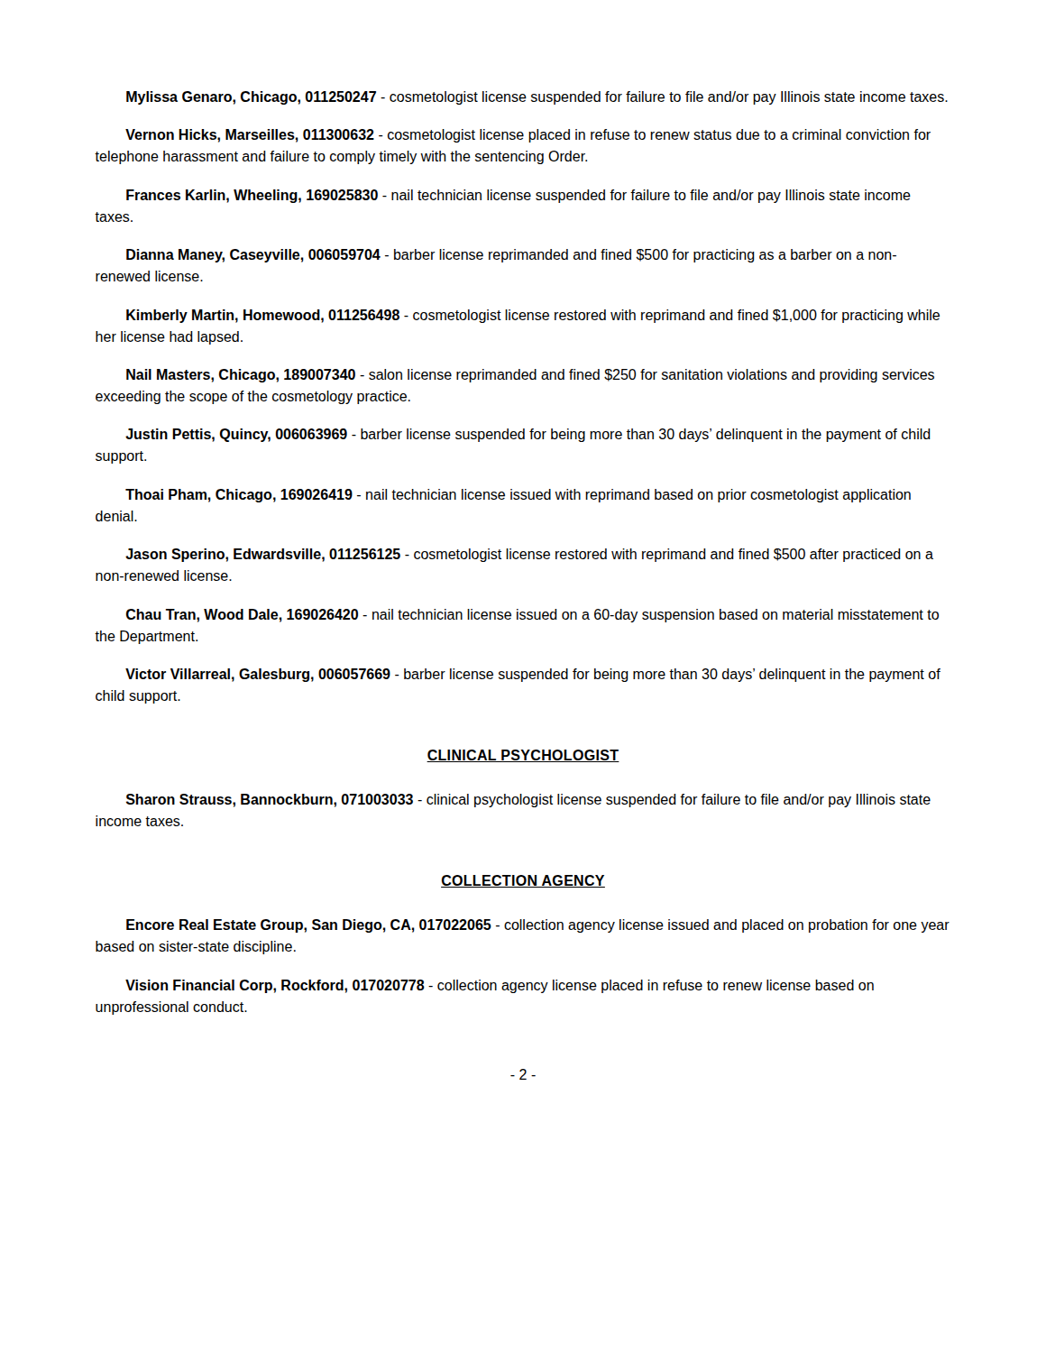Mylissa Genaro, Chicago, 011250247 - cosmetologist license suspended for failure to file and/or pay Illinois state income taxes.
Vernon Hicks, Marseilles, 011300632 - cosmetologist license placed in refuse to renew status due to a criminal conviction for telephone harassment and failure to comply timely with the sentencing Order.
Frances Karlin, Wheeling, 169025830 - nail technician license suspended for failure to file and/or pay Illinois state income taxes.
Dianna Maney, Caseyville, 006059704 - barber license reprimanded and fined $500 for practicing as a barber on a non-renewed license.
Kimberly Martin, Homewood, 011256498 - cosmetologist license restored with reprimand and fined $1,000 for practicing while her license had lapsed.
Nail Masters, Chicago, 189007340 - salon license reprimanded and fined $250 for sanitation violations and providing services exceeding the scope of the cosmetology practice.
Justin Pettis, Quincy, 006063969 - barber license suspended for being more than 30 days’ delinquent in the payment of child support.
Thoai Pham, Chicago, 169026419 - nail technician license issued with reprimand based on prior cosmetologist application denial.
Jason Sperino, Edwardsville, 011256125 - cosmetologist license restored with reprimand and fined $500 after practiced on a non-renewed license.
Chau Tran, Wood Dale, 169026420 - nail technician license issued on a 60-day suspension based on material misstatement to the Department.
Victor Villarreal, Galesburg, 006057669 - barber license suspended for being more than 30 days’ delinquent in the payment of child support.
CLINICAL PSYCHOLOGIST
Sharon Strauss, Bannockburn, 071003033 - clinical psychologist license suspended for failure to file and/or pay Illinois state income taxes.
COLLECTION AGENCY
Encore Real Estate Group, San Diego, CA, 017022065 - collection agency license issued and placed on probation for one year based on sister-state discipline.
Vision Financial Corp, Rockford, 017020778 - collection agency license placed in refuse to renew license based on unprofessional conduct.
- 2 -